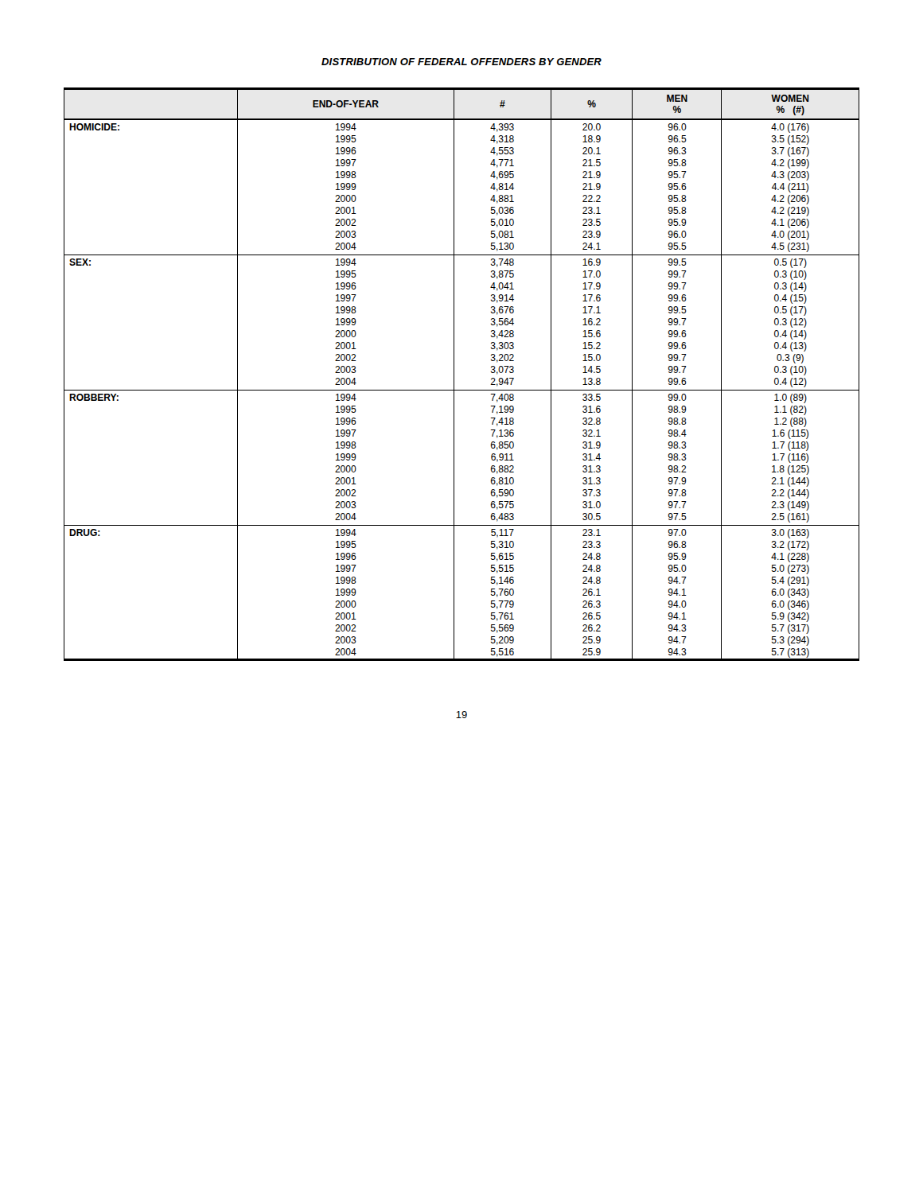DISTRIBUTION OF FEDERAL OFFENDERS BY GENDER
| | END-OF-YEAR | # | % | MEN % | WOMEN % (#) |
| --- | --- | --- | --- | --- | --- |
| HOMICIDE: | 1994 | 4,393 | 20.0 | 96.0 | 4.0 (176) |
| | 1995 | 4,318 | 18.9 | 96.5 | 3.5 (152) |
| | 1996 | 4,553 | 20.1 | 96.3 | 3.7 (167) |
| | 1997 | 4,771 | 21.5 | 95.8 | 4.2 (199) |
| | 1998 | 4,695 | 21.9 | 95.7 | 4.3 (203) |
| | 1999 | 4,814 | 21.9 | 95.6 | 4.4 (211) |
| | 2000 | 4,881 | 22.2 | 95.8 | 4.2 (206) |
| | 2001 | 5,036 | 23.1 | 95.8 | 4.2 (219) |
| | 2002 | 5,010 | 23.5 | 95.9 | 4.1 (206) |
| | 2003 | 5,081 | 23.9 | 96.0 | 4.0 (201) |
| | 2004 | 5,130 | 24.1 | 95.5 | 4.5 (231) |
| SEX: | 1994 | 3,748 | 16.9 | 99.5 | 0.5 (17) |
| | 1995 | 3,875 | 17.0 | 99.7 | 0.3 (10) |
| | 1996 | 4,041 | 17.9 | 99.7 | 0.3 (14) |
| | 1997 | 3,914 | 17.6 | 99.6 | 0.4 (15) |
| | 1998 | 3,676 | 17.1 | 99.5 | 0.5 (17) |
| | 1999 | 3,564 | 16.2 | 99.7 | 0.3 (12) |
| | 2000 | 3,428 | 15.6 | 99.6 | 0.4 (14) |
| | 2001 | 3,303 | 15.2 | 99.6 | 0.4 (13) |
| | 2002 | 3,202 | 15.0 | 99.7 | 0.3 (9) |
| | 2003 | 3,073 | 14.5 | 99.7 | 0.3 (10) |
| | 2004 | 2,947 | 13.8 | 99.6 | 0.4 (12) |
| ROBBERY: | 1994 | 7,408 | 33.5 | 99.0 | 1.0 (89) |
| | 1995 | 7,199 | 31.6 | 98.9 | 1.1 (82) |
| | 1996 | 7,418 | 32.8 | 98.8 | 1.2 (88) |
| | 1997 | 7,136 | 32.1 | 98.4 | 1.6 (115) |
| | 1998 | 6,850 | 31.9 | 98.3 | 1.7 (118) |
| | 1999 | 6,911 | 31.4 | 98.3 | 1.7 (116) |
| | 2000 | 6,882 | 31.3 | 98.2 | 1.8 (125) |
| | 2001 | 6,810 | 31.3 | 97.9 | 2.1 (144) |
| | 2002 | 6,590 | 37.3 | 97.8 | 2.2 (144) |
| | 2003 | 6,575 | 31.0 | 97.7 | 2.3 (149) |
| | 2004 | 6,483 | 30.5 | 97.5 | 2.5 (161) |
| DRUG: | 1994 | 5,117 | 23.1 | 97.0 | 3.0 (163) |
| | 1995 | 5,310 | 23.3 | 96.8 | 3.2 (172) |
| | 1996 | 5,615 | 24.8 | 95.9 | 4.1 (228) |
| | 1997 | 5,515 | 24.8 | 95.0 | 5.0 (273) |
| | 1998 | 5,146 | 24.8 | 94.7 | 5.4 (291) |
| | 1999 | 5,760 | 26.1 | 94.1 | 6.0 (343) |
| | 2000 | 5,779 | 26.3 | 94.0 | 6.0 (346) |
| | 2001 | 5,761 | 26.5 | 94.1 | 5.9 (342) |
| | 2002 | 5,569 | 26.2 | 94.3 | 5.7 (317) |
| | 2003 | 5,209 | 25.9 | 94.7 | 5.3 (294) |
| | 2004 | 5,516 | 25.9 | 94.3 | 5.7 (313) |
19